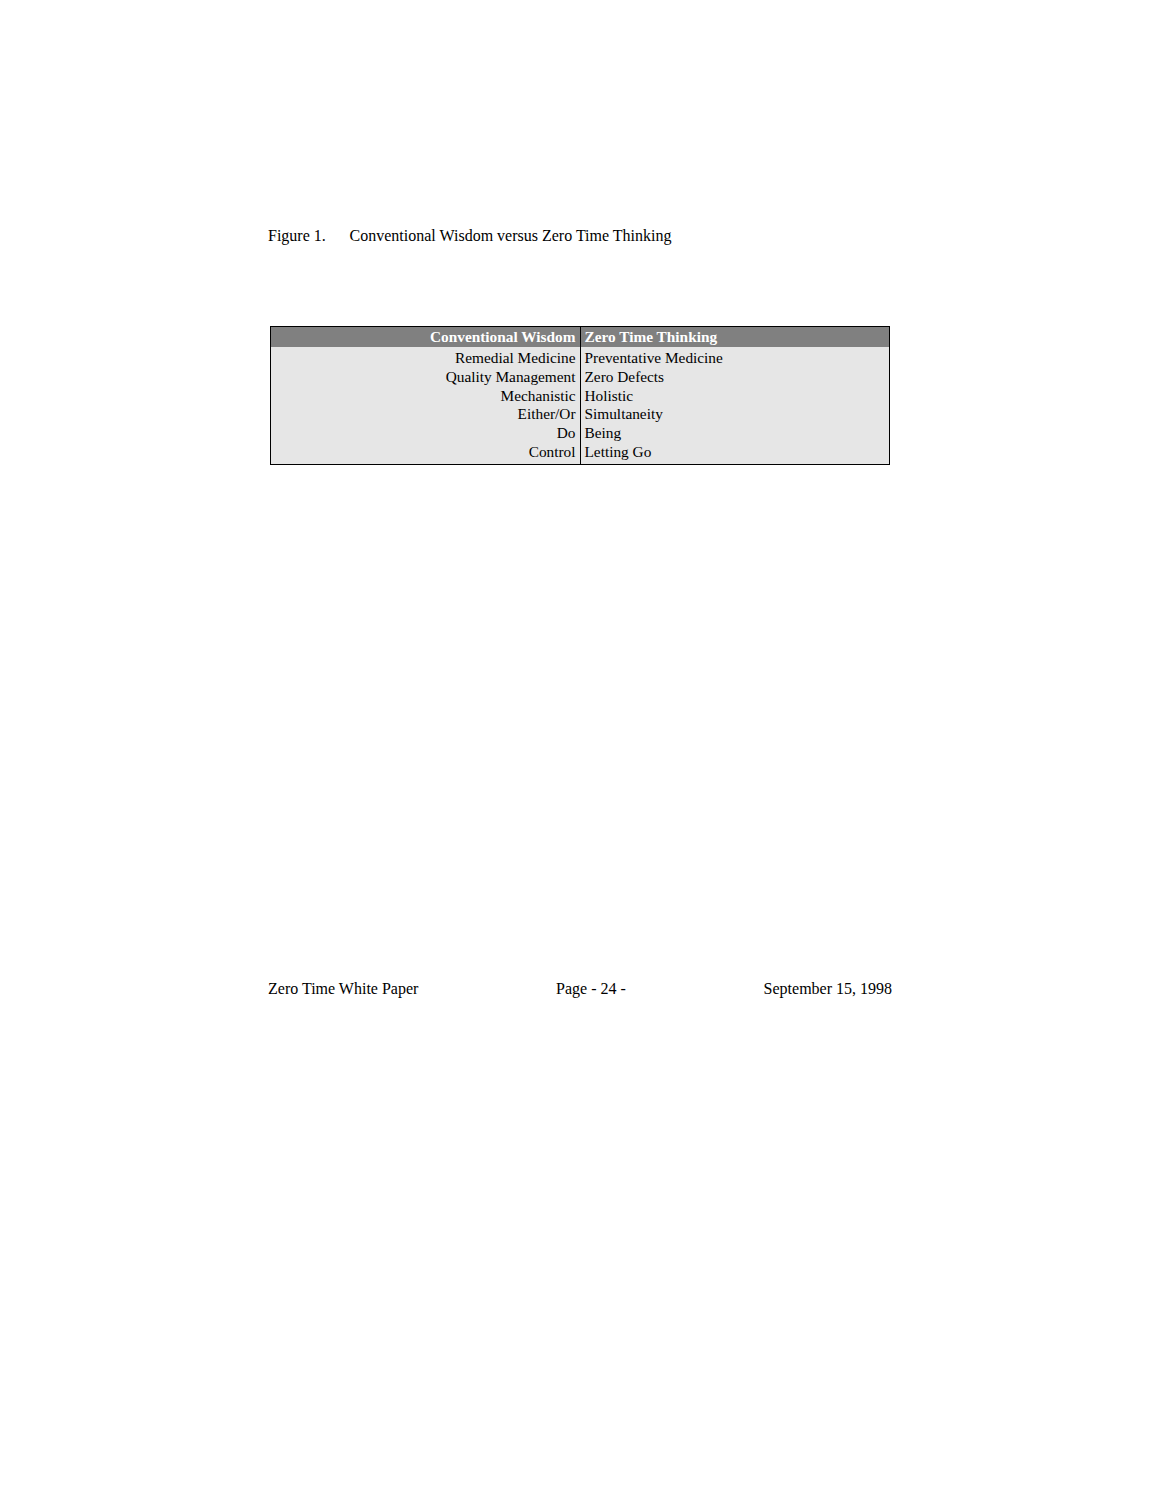Figure 1. Conventional Wisdom versus Zero Time Thinking
| Conventional Wisdom | Zero Time Thinking |
| --- | --- |
| Remedial Medicine | Preventative Medicine |
| Quality Management | Zero Defects |
| Mechanistic | Holistic |
| Either/Or | Simultaneity |
| Do | Being |
| Control | Letting Go |
Zero Time White Paper
Page - 24 -
September 15, 1998